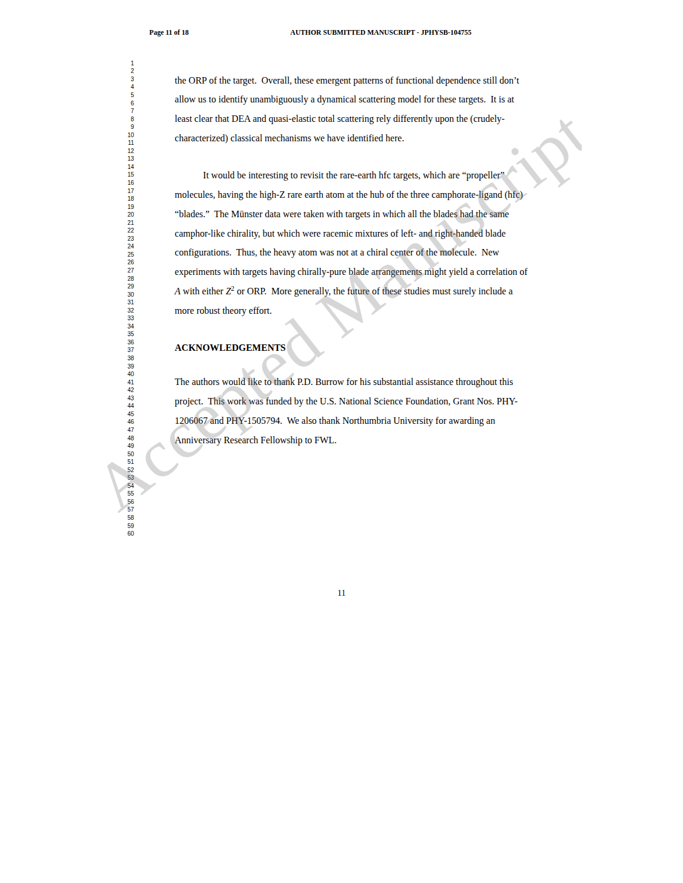Page 11 of 18
AUTHOR SUBMITTED MANUSCRIPT - JPHYSB-104755
1
2
3
4
5
6
7
8
9
10
11
12
13
14
15
16
17
18
19
20
21
22
23
24
25
26
27
28
29
30
31
32
33
34
35
36
37
38
39
40
41
42
43
44
45
46
47
48
49
50
51
52
53
54
55
56
57
58
59
60
the ORP of the target. Overall, these emergent patterns of functional dependence still don’t allow us to identify unambiguously a dynamical scattering model for these targets. It is at least clear that DEA and quasi-elastic total scattering rely differently upon the (crudely-characterized) classical mechanisms we have identified here.
It would be interesting to revisit the rare-earth hfc targets, which are “propeller” molecules, having the high-Z rare earth atom at the hub of the three camphorate-ligand (hfc) “blades.” The Münster data were taken with targets in which all the blades had the same camphor-like chirality, but which were racemic mixtures of left- and right-handed blade configurations. Thus, the heavy atom was not at a chiral center of the molecule. New experiments with targets having chirally-pure blade arrangements might yield a correlation of A with either Z2 or ORP. More generally, the future of these studies must surely include a more robust theory effort.
ACKNOWLEDGEMENTS
The authors would like to thank P.D. Burrow for his substantial assistance throughout this project. This work was funded by the U.S. National Science Foundation, Grant Nos. PHY-1206067 and PHY-1505794. We also thank Northumbria University for awarding an Anniversary Research Fellowship to FWL.
Accepted Manuscript
11